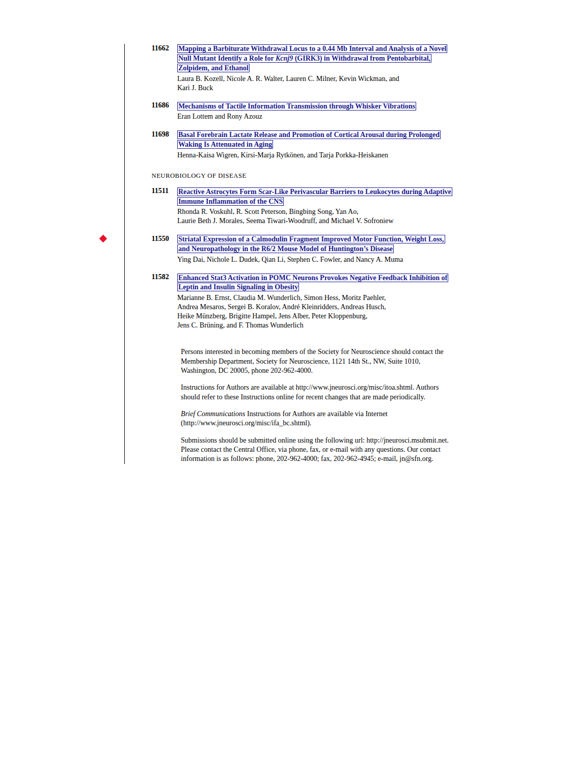11662
Mapping a Barbiturate Withdrawal Locus to a 0.44 Mb Interval and Analysis of a Novel Null Mutant Identify a Role for Kcnj9 (GIRK3) in Withdrawal from Pentobarbital, Zolpidem, and Ethanol
Laura B. Kozell, Nicole A. R. Walter, Lauren C. Milner, Kevin Wickman, and
Kari J. Buck
11686
Mechanisms of Tactile Information Transmission through Whisker Vibrations
Eran Lottem and Rony Azouz
11698
Basal Forebrain Lactate Release and Promotion of Cortical Arousal during Prolonged Waking Is Attenuated in Aging
Henna-Kaisa Wigren, Kirsi-Marja Rytkönen, and Tarja Porkka-Heiskanen
Neurobiology of Disease
11511
Reactive Astrocytes Form Scar-Like Perivascular Barriers to Leukocytes during Adaptive Immune Inflammation of the CNS
Rhonda R. Voskuhl, R. Scott Peterson, Bingbing Song, Yan Ao,
Laurie Beth J. Morales, Seema Tiwari-Woodruff, and Michael V. Sofroniew
11550
Striatal Expression of a Calmodulin Fragment Improved Motor Function, Weight Loss, and Neuropathology in the R6/2 Mouse Model of Huntington’s Disease
Ying Dai, Nichole L. Dudek, Qian Li, Stephen C. Fowler, and Nancy A. Muma
11582
Enhanced Stat3 Activation in POMC Neurons Provokes Negative Feedback Inhibition of Leptin and Insulin Signaling in Obesity
Marianne B. Ernst, Claudia M. Wunderlich, Simon Hess, Moritz Paehler,
Andrea Mesaros, Sergei B. Koralov, André Kleinridders, Andreas Husch,
Heike Münzberg, Brigitte Hampel, Jens Alber, Peter Kloppenburg,
Jens C. Brüning, and F. Thomas Wunderlich
Persons interested in becoming members of the Society for Neuroscience should contact the Membership Department, Society for Neuroscience, 1121 14th St., NW, Suite 1010, Washington, DC 20005, phone 202-962-4000.
Instructions for Authors are available at http://www.jneurosci.org/misc/itoa.shtml. Authors should refer to these Instructions online for recent changes that are made periodically.
Brief Communications Instructions for Authors are available via Internet (http://www.jneurosci.org/misc/ifa_bc.shtml).
Submissions should be submitted online using the following url: http://jneurosci.msubmit.net. Please contact the Central Office, via phone, fax, or e-mail with any questions. Our contact information is as follows: phone, 202-962-4000; fax, 202-962-4945; e-mail, jn@sfn.org.